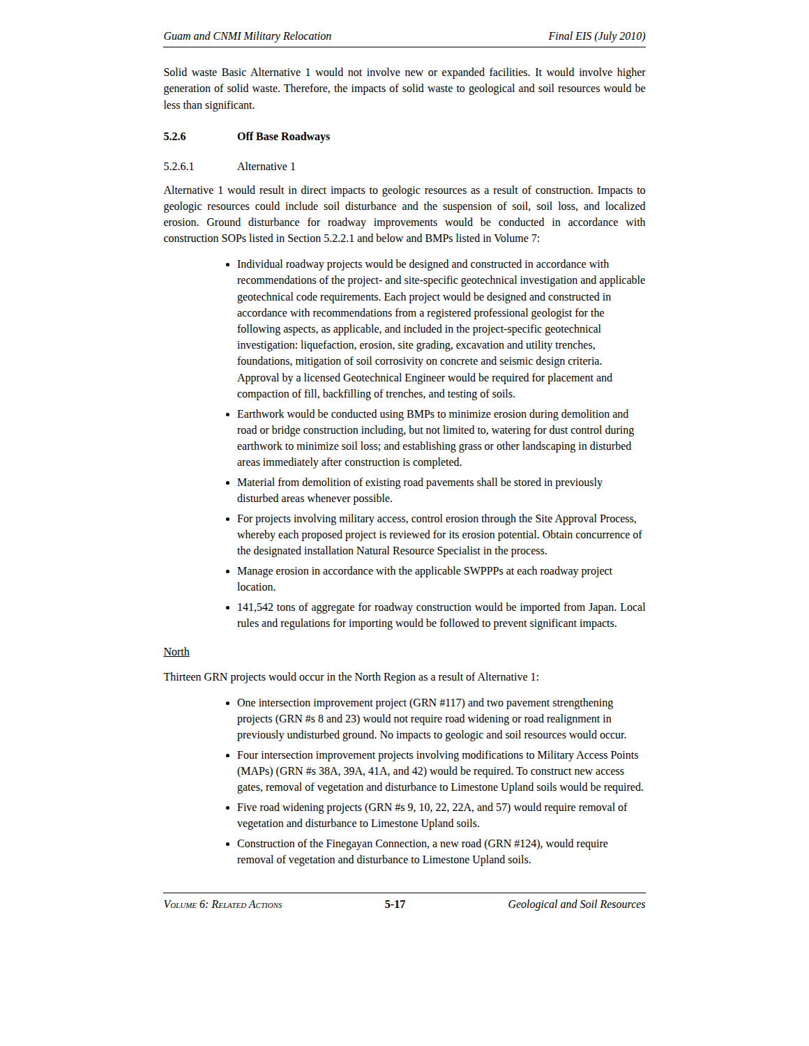Guam and CNMI Military Relocation Final EIS (July 2010)
Solid waste Basic Alternative 1 would not involve new or expanded facilities. It would involve higher generation of solid waste. Therefore, the impacts of solid waste to geological and soil resources would be less than significant.
5.2.6 Off Base Roadways
5.2.6.1 Alternative 1
Alternative 1 would result in direct impacts to geologic resources as a result of construction. Impacts to geologic resources could include soil disturbance and the suspension of soil, soil loss, and localized erosion. Ground disturbance for roadway improvements would be conducted in accordance with construction SOPs listed in Section 5.2.2.1 and below and BMPs listed in Volume 7:
Individual roadway projects would be designed and constructed in accordance with recommendations of the project- and site-specific geotechnical investigation and applicable geotechnical code requirements. Each project would be designed and constructed in accordance with recommendations from a registered professional geologist for the following aspects, as applicable, and included in the project-specific geotechnical investigation: liquefaction, erosion, site grading, excavation and utility trenches, foundations, mitigation of soil corrosivity on concrete and seismic design criteria. Approval by a licensed Geotechnical Engineer would be required for placement and compaction of fill, backfilling of trenches, and testing of soils.
Earthwork would be conducted using BMPs to minimize erosion during demolition and road or bridge construction including, but not limited to, watering for dust control during earthwork to minimize soil loss; and establishing grass or other landscaping in disturbed areas immediately after construction is completed.
Material from demolition of existing road pavements shall be stored in previously disturbed areas whenever possible.
For projects involving military access, control erosion through the Site Approval Process, whereby each proposed project is reviewed for its erosion potential. Obtain concurrence of the designated installation Natural Resource Specialist in the process.
Manage erosion in accordance with the applicable SWPPPs at each roadway project location.
141,542 tons of aggregate for roadway construction would be imported from Japan. Local rules and regulations for importing would be followed to prevent significant impacts.
North
Thirteen GRN projects would occur in the North Region as a result of Alternative 1:
One intersection improvement project (GRN #117) and two pavement strengthening projects (GRN #s 8 and 23) would not require road widening or road realignment in previously undisturbed ground. No impacts to geologic and soil resources would occur.
Four intersection improvement projects involving modifications to Military Access Points (MAPs) (GRN #s 38A, 39A, 41A, and 42) would be required. To construct new access gates, removal of vegetation and disturbance to Limestone Upland soils would be required.
Five road widening projects (GRN #s 9, 10, 22, 22A, and 57) would require removal of vegetation and disturbance to Limestone Upland soils.
Construction of the Finegayan Connection, a new road (GRN #124), would require removal of vegetation and disturbance to Limestone Upland soils.
Volume 6: Related Actions 5-17 Geological and Soil Resources